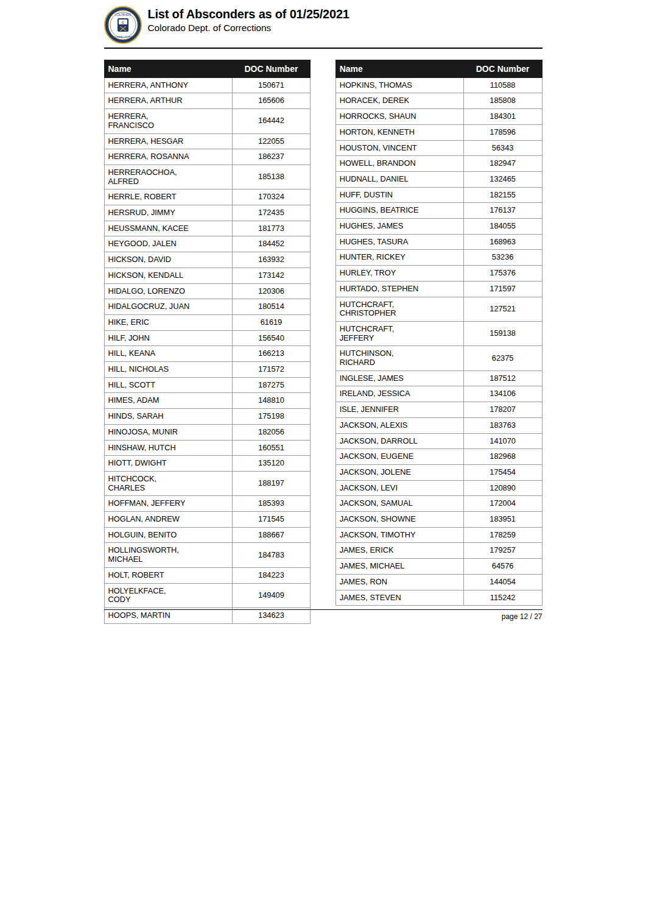COLORADO CORRECTIONS C
List of Absconders as of 01/25/2021
Colorado Dept. of Corrections
| Name | DOC Number |
| --- | --- |
| HERRERA, ANTHONY | 150671 |
| HERRERA, ARTHUR | 165606 |
| HERRERA, FRANCISCO | 164442 |
| HERRERA, HESGAR | 122055 |
| HERRERA, ROSANNA | 186237 |
| HERRERAOCHOA, ALFRED | 185138 |
| HERRLE, ROBERT | 170324 |
| HERSRUD, JIMMY | 172435 |
| HEUSSMANN, KACEE | 181773 |
| HEYGOOD, JALEN | 184452 |
| HICKSON, DAVID | 163932 |
| HICKSON, KENDALL | 173142 |
| HIDALGO, LORENZO | 120306 |
| HIDALGOCRUZ, JUAN | 180514 |
| HIKE, ERIC | 61619 |
| HILF, JOHN | 156540 |
| HILL, KEANA | 166213 |
| HILL, NICHOLAS | 171572 |
| HILL, SCOTT | 187275 |
| HIMES, ADAM | 148810 |
| HINDS, SARAH | 175198 |
| HINOJOSA, MUNIR | 182056 |
| HINSHAW, HUTCH | 160551 |
| HIOTT, DWIGHT | 135120 |
| HITCHCOCK, CHARLES | 188197 |
| HOFFMAN, JEFFERY | 185393 |
| HOGLAN, ANDREW | 171545 |
| HOLGUIN, BENITO | 188667 |
| HOLLINGSWORTH, MICHAEL | 184783 |
| HOLT, ROBERT | 184223 |
| HOLYELKFACE, CODY | 149409 |
| HOOPS, MARTIN | 134623 |
| Name | DOC Number |
| --- | --- |
| HOPKINS, THOMAS | 110588 |
| HORACEK, DEREK | 185808 |
| HORROCKS, SHAUN | 184301 |
| HORTON, KENNETH | 178596 |
| HOUSTON, VINCENT | 56343 |
| HOWELL, BRANDON | 182947 |
| HUDNALL, DANIEL | 132465 |
| HUFF, DUSTIN | 182155 |
| HUGGINS, BEATRICE | 176137 |
| HUGHES, JAMES | 184055 |
| HUGHES, TASURA | 168963 |
| HUNTER, RICKEY | 53236 |
| HURLEY, TROY | 175376 |
| HURTADO, STEPHEN | 171597 |
| HUTCHCRAFT, CHRISTOPHER | 127521 |
| HUTCHCRAFT, JEFFERY | 159138 |
| HUTCHINSON, RICHARD | 62375 |
| INGLESE, JAMES | 187512 |
| IRELAND, JESSICA | 134106 |
| ISLE, JENNIFER | 178207 |
| JACKSON, ALEXIS | 183763 |
| JACKSON, DARROLL | 141070 |
| JACKSON, EUGENE | 182968 |
| JACKSON, JOLENE | 175454 |
| JACKSON, LEVI | 120890 |
| JACKSON, SAMUAL | 172004 |
| JACKSON, SHOWNE | 183951 |
| JACKSON, TIMOTHY | 178259 |
| JAMES, ERICK | 179257 |
| JAMES, MICHAEL | 64576 |
| JAMES, RON | 144054 |
| JAMES, STEVEN | 115242 |
page 12 / 27